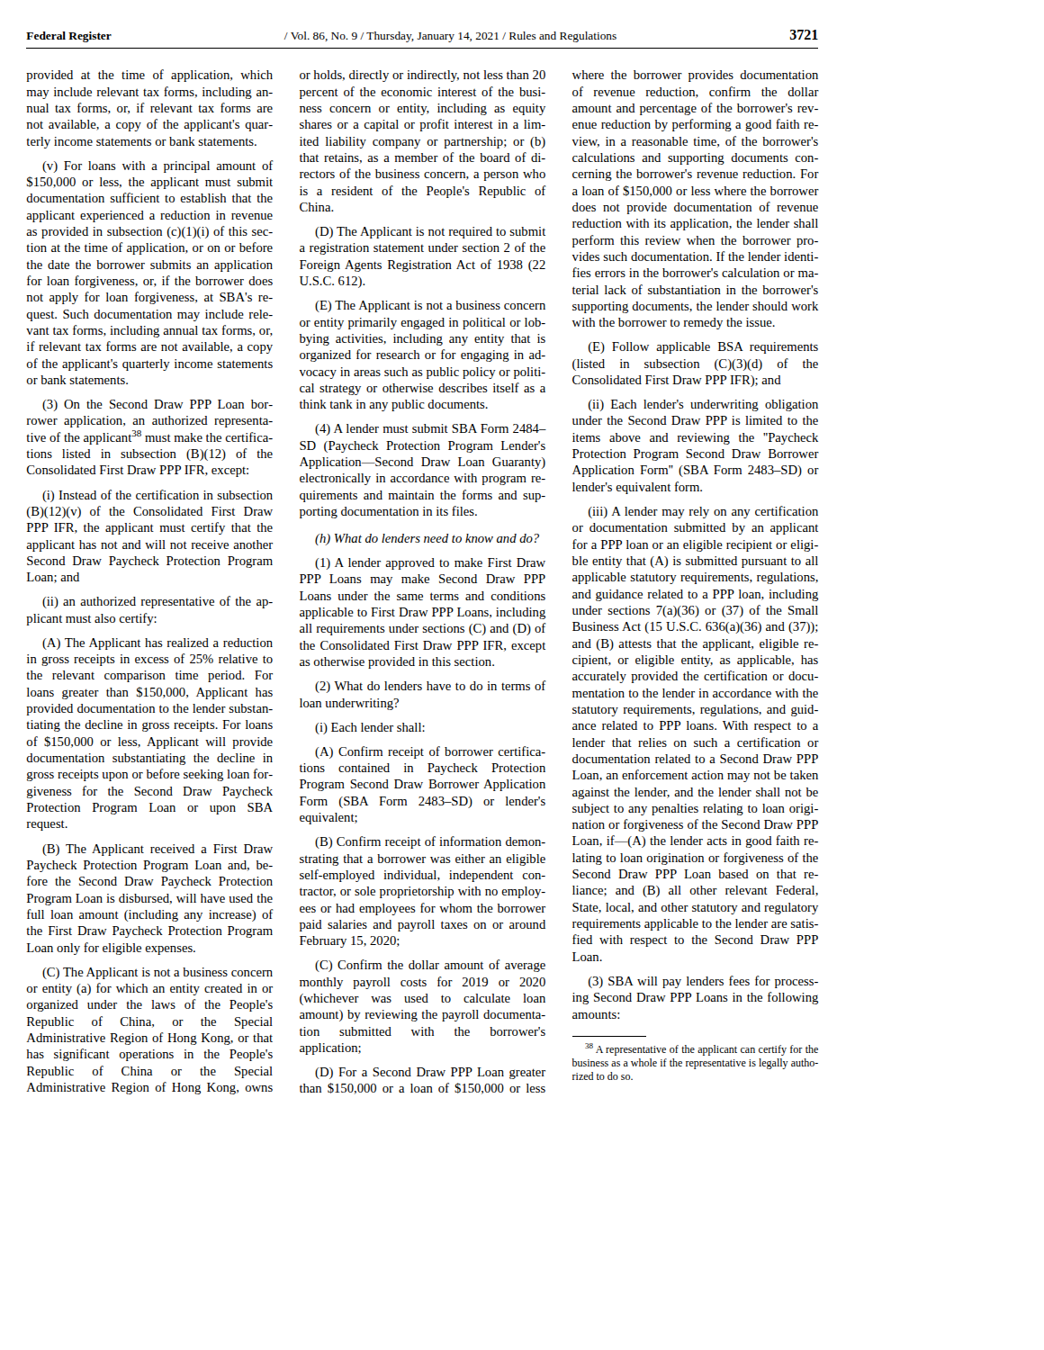Federal Register / Vol. 86, No. 9 / Thursday, January 14, 2021 / Rules and Regulations 3721
provided at the time of application, which may include relevant tax forms, including annual tax forms, or, if relevant tax forms are not available, a copy of the applicant's quarterly income statements or bank statements.
(v) For loans with a principal amount of $150,000 or less, the applicant must submit documentation sufficient to establish that the applicant experienced a reduction in revenue as provided in subsection (c)(1)(i) of this section at the time of application, or on or before the date the borrower submits an application for loan forgiveness, or, if the borrower does not apply for loan forgiveness, at SBA's request. Such documentation may include relevant tax forms, including annual tax forms, or, if relevant tax forms are not available, a copy of the applicant's quarterly income statements or bank statements.
(3) On the Second Draw PPP Loan borrower application, an authorized representative of the applicant38 must make the certifications listed in subsection (B)(12) of the Consolidated First Draw PPP IFR, except:
(i) Instead of the certification in subsection (B)(12)(v) of the Consolidated First Draw PPP IFR, the applicant must certify that the applicant has not and will not receive another Second Draw Paycheck Protection Program Loan; and
(ii) an authorized representative of the applicant must also certify:
(A) The Applicant has realized a reduction in gross receipts in excess of 25% relative to the relevant comparison time period. For loans greater than $150,000, Applicant has provided documentation to the lender substantiating the decline in gross receipts. For loans of $150,000 or less, Applicant will provide documentation substantiating the decline in gross receipts upon or before seeking loan forgiveness for the Second Draw Paycheck Protection Program Loan or upon SBA request.
(B) The Applicant received a First Draw Paycheck Protection Program Loan and, before the Second Draw Paycheck Protection Program Loan is disbursed, will have used the full loan amount (including any increase) of the First Draw Paycheck Protection Program Loan only for eligible expenses.
(C) The Applicant is not a business concern or entity (a) for which an entity created in or organized under the laws of the People's Republic of China, or the Special Administrative Region of Hong Kong, or that has significant operations in the People's Republic of China or the Special Administrative Region of Hong Kong, owns or holds, directly or indirectly, not less than 20 percent of the economic interest of the business concern or entity, including as equity shares or a capital or profit interest in a limited liability company or partnership; or (b) that retains, as a member of the board of directors of the business concern, a person who is a resident of the People's Republic of China.
(D) The Applicant is not required to submit a registration statement under section 2 of the Foreign Agents Registration Act of 1938 (22 U.S.C. 612).
(E) The Applicant is not a business concern or entity primarily engaged in political or lobbying activities, including any entity that is organized for research or for engaging in advocacy in areas such as public policy or political strategy or otherwise describes itself as a think tank in any public documents.
(4) A lender must submit SBA Form 2484–SD (Paycheck Protection Program Lender's Application—Second Draw Loan Guaranty) electronically in accordance with program requirements and maintain the forms and supporting documentation in its files.
(h) What do lenders need to know and do?
(1) A lender approved to make First Draw PPP Loans may make Second Draw PPP Loans under the same terms and conditions applicable to First Draw PPP Loans, including all requirements under sections (C) and (D) of the Consolidated First Draw PPP IFR, except as otherwise provided in this section.
(2) What do lenders have to do in terms of loan underwriting?
(i) Each lender shall:
(A) Confirm receipt of borrower certifications contained in Paycheck Protection Program Second Draw Borrower Application Form (SBA Form 2483–SD) or lender's equivalent;
(B) Confirm receipt of information demonstrating that a borrower was either an eligible self-employed individual, independent contractor, or sole proprietorship with no employees or had employees for whom the borrower paid salaries and payroll taxes on or around February 15, 2020;
(C) Confirm the dollar amount of average monthly payroll costs for 2019 or 2020 (whichever was used to calculate loan amount) by reviewing the payroll documentation submitted with the borrower's application;
(D) For a Second Draw PPP Loan greater than $150,000 or a loan of $150,000 or less where the borrower provides documentation of revenue reduction, confirm the dollar amount and percentage of the borrower's revenue reduction by performing a good faith review, in a reasonable time, of the borrower's calculations and supporting documents concerning the borrower's revenue reduction. For a loan of $150,000 or less where the borrower does not provide documentation of revenue reduction with its application, the lender shall perform this review when the borrower provides such documentation. If the lender identifies errors in the borrower's calculation or material lack of substantiation in the borrower's supporting documents, the lender should work with the borrower to remedy the issue.
(E) Follow applicable BSA requirements (listed in subsection (C)(3)(d) of the Consolidated First Draw PPP IFR); and
(ii) Each lender's underwriting obligation under the Second Draw PPP is limited to the items above and reviewing the ''Paycheck Protection Program Second Draw Borrower Application Form'' (SBA Form 2483–SD) or lender's equivalent form.
(iii) A lender may rely on any certification or documentation submitted by an applicant for a PPP loan or an eligible recipient or eligible entity that (A) is submitted pursuant to all applicable statutory requirements, regulations, and guidance related to a PPP loan, including under sections 7(a)(36) or (37) of the Small Business Act (15 U.S.C. 636(a)(36) and (37)); and (B) attests that the applicant, eligible recipient, or eligible entity, as applicable, has accurately provided the certification or documentation to the lender in accordance with the statutory requirements, regulations, and guidance related to PPP loans. With respect to a lender that relies on such a certification or documentation related to a Second Draw PPP Loan, an enforcement action may not be taken against the lender, and the lender shall not be subject to any penalties relating to loan origination or forgiveness of the Second Draw PPP Loan, if—(A) the lender acts in good faith relating to loan origination or forgiveness of the Second Draw PPP Loan based on that reliance; and (B) all other relevant Federal, State, local, and other statutory and regulatory requirements applicable to the lender are satisfied with respect to the Second Draw PPP Loan.
(3) SBA will pay lenders fees for processing Second Draw PPP Loans in the following amounts:
38 A representative of the applicant can certify for the business as a whole if the representative is legally authorized to do so.